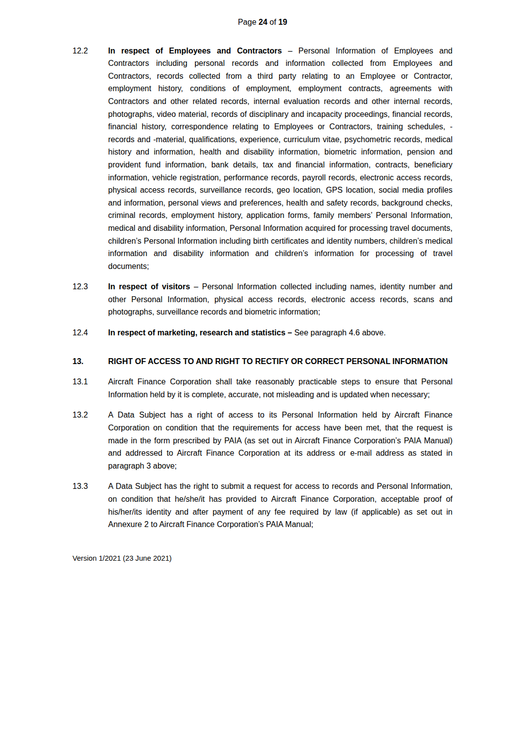Page 24 of 19
12.2 In respect of Employees and Contractors – Personal Information of Employees and Contractors including personal records and information collected from Employees and Contractors, records collected from a third party relating to an Employee or Contractor, employment history, conditions of employment, employment contracts, agreements with Contractors and other related records, internal evaluation records and other internal records, photographs, video material, records of disciplinary and incapacity proceedings, financial records, financial history, correspondence relating to Employees or Contractors, training schedules, -records and -material, qualifications, experience, curriculum vitae, psychometric records, medical history and information, health and disability information, biometric information, pension and provident fund information, bank details, tax and financial information, contracts, beneficiary information, vehicle registration, performance records, payroll records, electronic access records, physical access records, surveillance records, geo location, GPS location, social media profiles and information, personal views and preferences, health and safety records, background checks, criminal records, employment history, application forms, family members’ Personal Information, medical and disability information, Personal Information acquired for processing travel documents, children’s Personal Information including birth certificates and identity numbers, children’s medical information and disability information and children’s information for processing of travel documents;
12.3 In respect of visitors – Personal Information collected including names, identity number and other Personal Information, physical access records, electronic access records, scans and photographs, surveillance records and biometric information;
12.4 In respect of marketing, research and statistics – See paragraph 4.6 above.
13. RIGHT OF ACCESS TO AND RIGHT TO RECTIFY OR CORRECT PERSONAL INFORMATION
13.1 Aircraft Finance Corporation shall take reasonably practicable steps to ensure that Personal Information held by it is complete, accurate, not misleading and is updated when necessary;
13.2 A Data Subject has a right of access to its Personal Information held by Aircraft Finance Corporation on condition that the requirements for access have been met, that the request is made in the form prescribed by PAIA (as set out in Aircraft Finance Corporation’s PAIA Manual) and addressed to Aircraft Finance Corporation at its address or e-mail address as stated in paragraph 3 above;
13.3 A Data Subject has the right to submit a request for access to records and Personal Information, on condition that he/she/it has provided to Aircraft Finance Corporation, acceptable proof of his/her/its identity and after payment of any fee required by law (if applicable) as set out in Annexure 2 to Aircraft Finance Corporation’s PAIA Manual;
Version 1/2021 (23 June 2021)